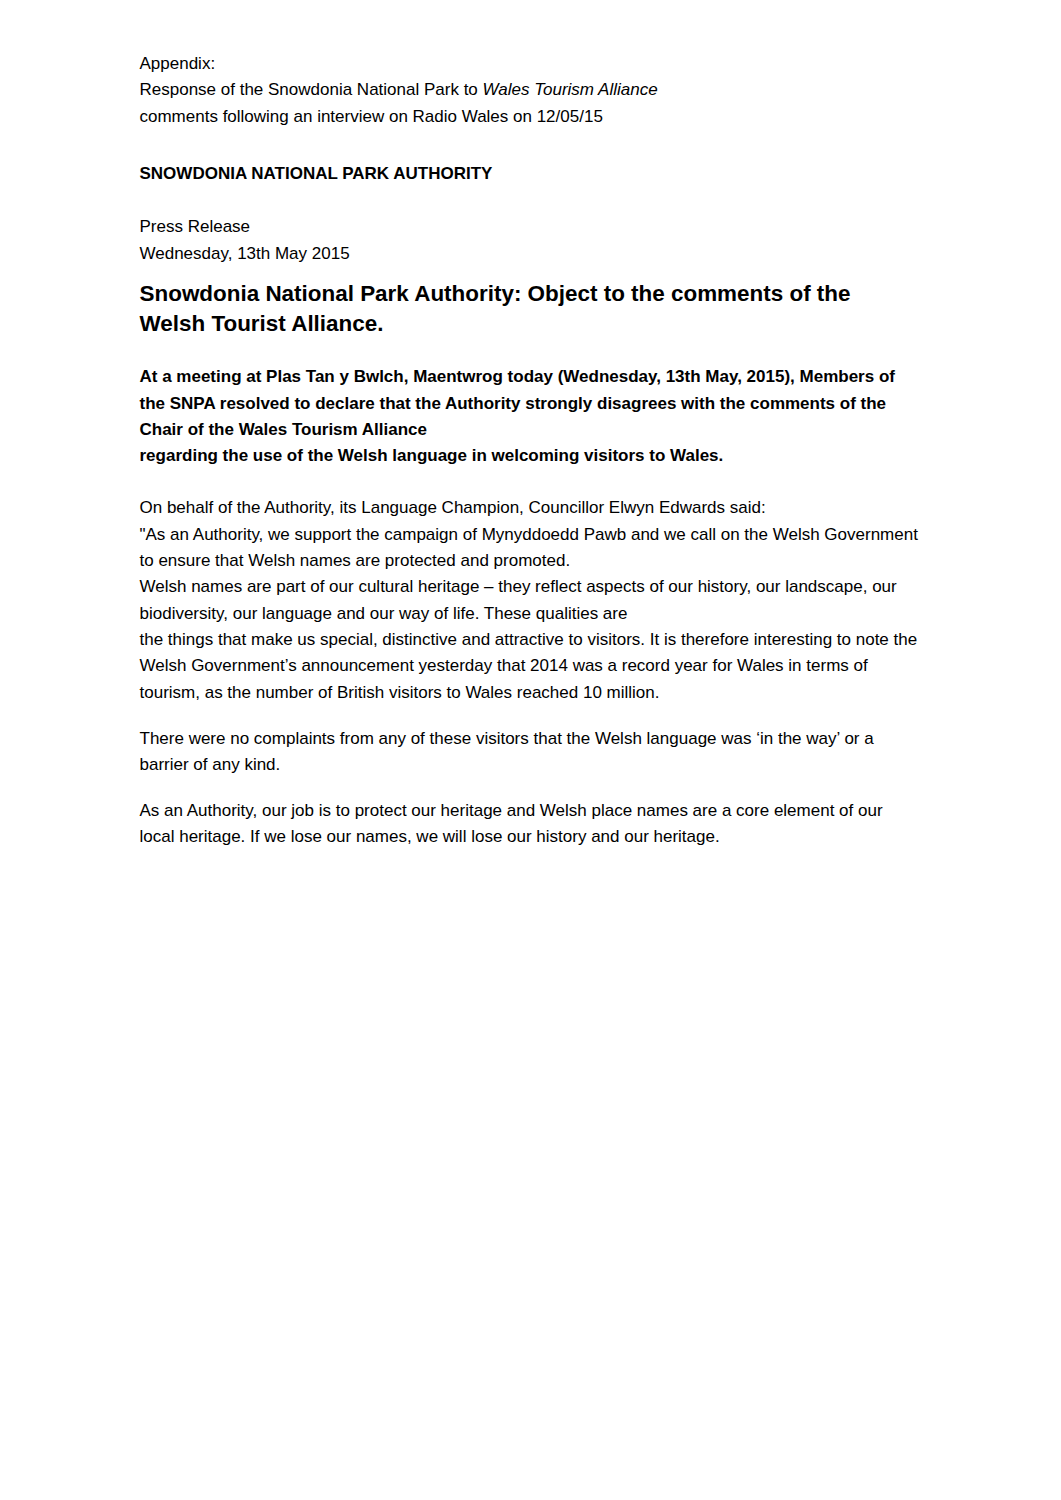Appendix:
Response of the Snowdonia National Park to Wales Tourism Alliance
comments following an interview on Radio Wales on 12/05/15
SNOWDONIA NATIONAL PARK AUTHORITY
Press Release
Wednesday, 13th May 2015
Snowdonia National Park Authority: Object to the comments of the Welsh Tourist Alliance.
At a meeting at Plas Tan y Bwlch, Maentwrog today (Wednesday, 13th May, 2015), Members of the SNPA resolved to declare that the Authority strongly disagrees with the comments of the Chair of the Wales Tourism Alliance
regarding the use of the Welsh language in welcoming visitors to Wales.
On behalf of the Authority, its Language Champion, Councillor Elwyn Edwards said:
"As an Authority, we support the campaign of Mynyddoedd Pawb and we call on the Welsh Government to ensure that Welsh names are protected and promoted.
Welsh names are part of our cultural heritage – they reflect aspects of our history, our landscape, our biodiversity, our language and our way of life. These qualities are
the things that make us special, distinctive and attractive to visitors. It is therefore interesting to note the Welsh Government’s announcement yesterday that 2014 was a record year for Wales in terms of tourism, as the number of British visitors to Wales reached 10 million.
There were no complaints from any of these visitors that the Welsh language was ‘in the way’ or a barrier of any kind.
As an Authority, our job is to protect our heritage and Welsh place names are a core element of our local heritage. If we lose our names, we will lose our history and our heritage.